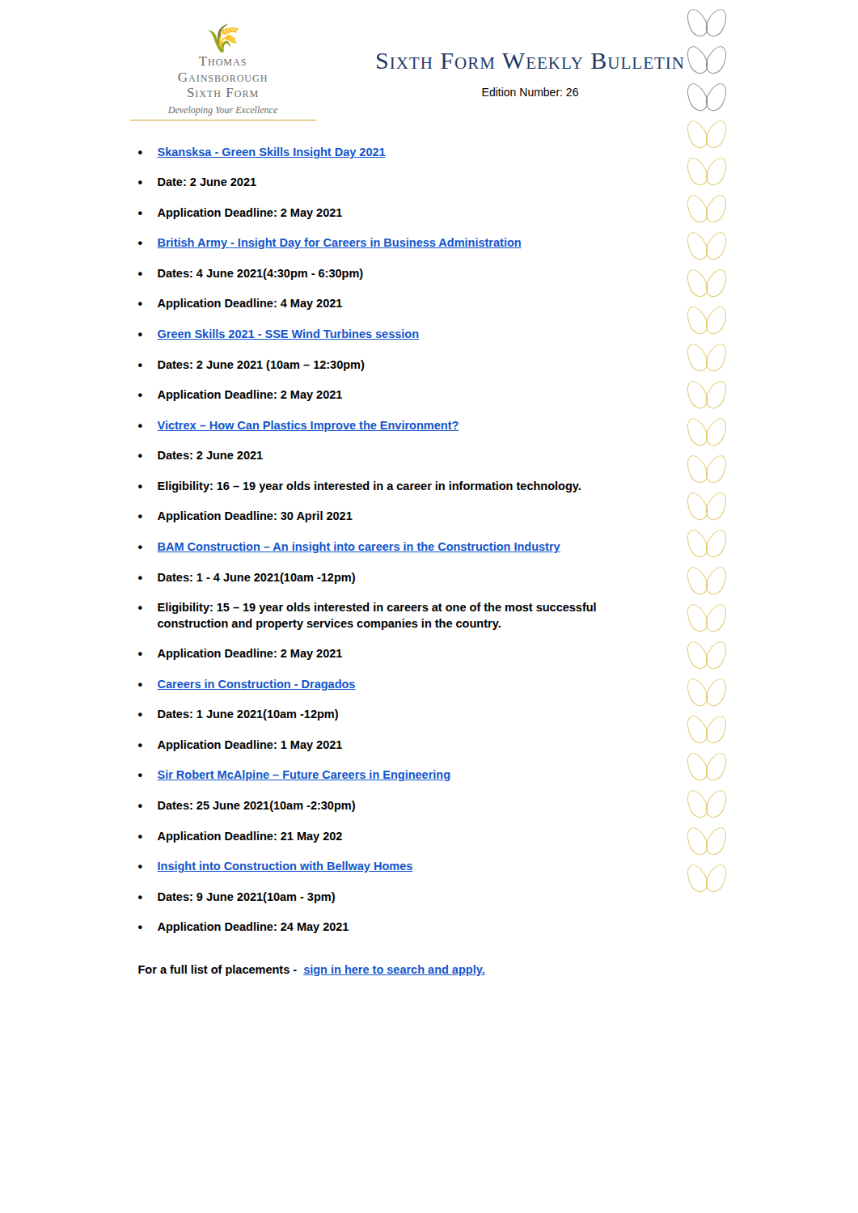🌾
Thomas
Gainsborough
Sixth Form
Developing Your Excellence
Sixth Form Weekly Bulletin
Edition Number: 26
Skansksa - Green Skills Insight Day 2021
Date: 2 June 2021
Application Deadline: 2 May 2021
British Army - Insight Day for Careers in Business Administration
Dates: 4 June 2021(4:30pm - 6:30pm)
Application Deadline: 4 May 2021
Green Skills 2021 - SSE Wind Turbines session
Dates: 2 June 2021 (10am – 12:30pm)
Application Deadline: 2 May 2021
Victrex – How Can Plastics Improve the Environment?
Dates: 2 June 2021
Eligibility: 16 – 19 year olds interested in a career in information technology.
Application Deadline: 30 April 2021
BAM Construction – An insight into careers in the Construction Industry
Dates: 1 - 4 June 2021(10am -12pm)
Eligibility: 15 – 19 year olds interested in careers at one of the most successful construction and property services companies in the country.
Application Deadline: 2 May 2021
Careers in Construction - Dragados
Dates: 1 June 2021(10am -12pm)
Application Deadline: 1 May 2021
Sir Robert McAlpine – Future Careers in Engineering
Dates: 25 June 2021(10am -2:30pm)
Application Deadline: 21 May 202
Insight into Construction with Bellway Homes
Dates: 9 June 2021(10am - 3pm)
Application Deadline: 24 May 2021
For a full list of placements - sign in here to search and apply.